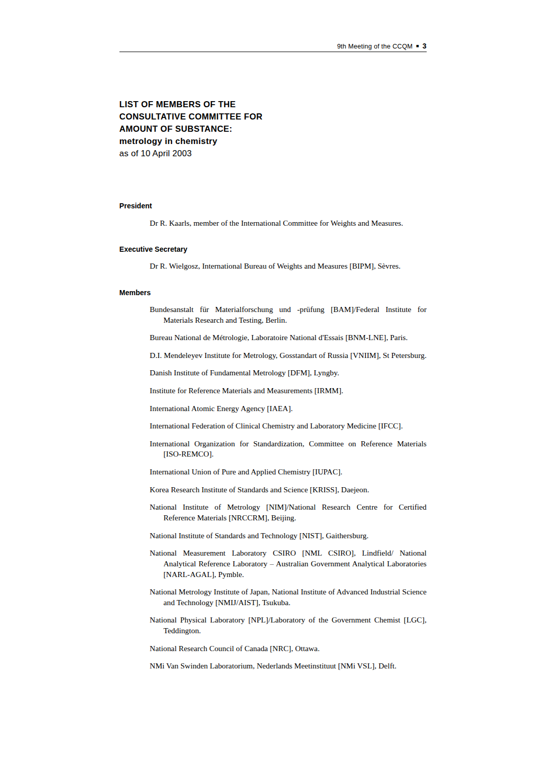9th Meeting of the CCQM ■ 3
LIST OF MEMBERS OF THE
CONSULTATIVE COMMITTEE FOR
AMOUNT OF SUBSTANCE:
metrology in chemistry
as of 10 April 2003
President
Dr R. Kaarls, member of the International Committee for Weights and Measures.
Executive Secretary
Dr R. Wielgosz, International Bureau of Weights and Measures [BIPM], Sèvres.
Members
Bundesanstalt für Materialforschung und -prüfung [BAM]/Federal Institute for Materials Research and Testing, Berlin.
Bureau National de Métrologie, Laboratoire National d'Essais [BNM-LNE], Paris.
D.I. Mendeleyev Institute for Metrology, Gosstandart of Russia [VNIIM], St Petersburg.
Danish Institute of Fundamental Metrology [DFM], Lyngby.
Institute for Reference Materials and Measurements [IRMM].
International Atomic Energy Agency [IAEA].
International Federation of Clinical Chemistry and Laboratory Medicine [IFCC].
International Organization for Standardization, Committee on Reference Materials [ISO-REMCO].
International Union of Pure and Applied Chemistry [IUPAC].
Korea Research Institute of Standards and Science [KRISS], Daejeon.
National Institute of Metrology [NIM]/National Research Centre for Certified Reference Materials [NRCCRM], Beijing.
National Institute of Standards and Technology [NIST], Gaithersburg.
National Measurement Laboratory CSIRO [NML CSIRO], Lindfield/ National Analytical Reference Laboratory – Australian Government Analytical Laboratories [NARL-AGAL], Pymble.
National Metrology Institute of Japan, National Institute of Advanced Industrial Science and Technology [NMIJ/AIST], Tsukuba.
National Physical Laboratory [NPL]/Laboratory of the Government Chemist [LGC], Teddington.
National Research Council of Canada [NRC], Ottawa.
NMi Van Swinden Laboratorium, Nederlands Meetinstituut [NMi VSL], Delft.